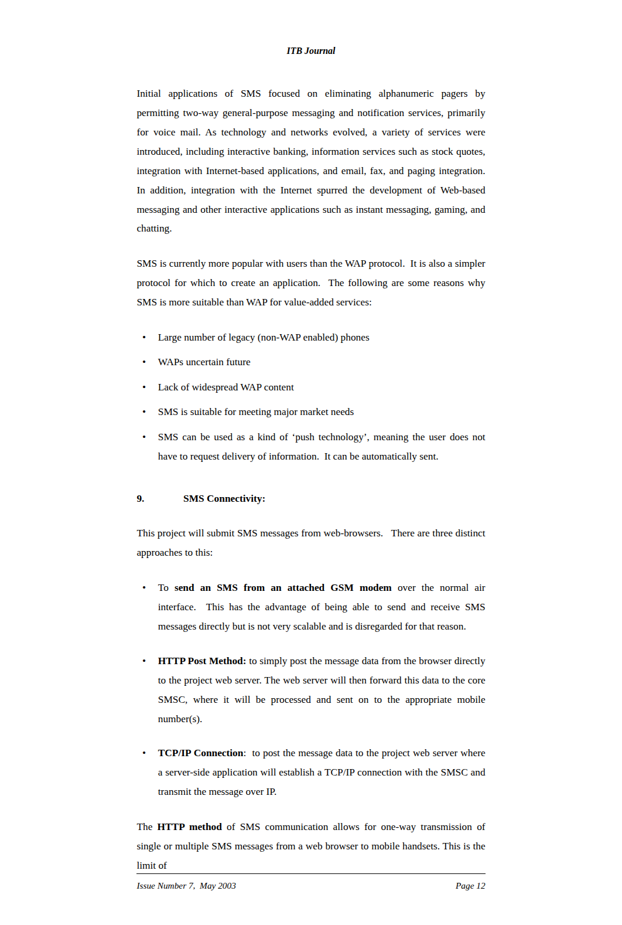ITB Journal
Initial applications of SMS focused on eliminating alphanumeric pagers by permitting two-way general-purpose messaging and notification services, primarily for voice mail. As technology and networks evolved, a variety of services were introduced, including interactive banking, information services such as stock quotes, integration with Internet-based applications, and email, fax, and paging integration. In addition, integration with the Internet spurred the development of Web-based messaging and other interactive applications such as instant messaging, gaming, and chatting.
SMS is currently more popular with users than the WAP protocol. It is also a simpler protocol for which to create an application. The following are some reasons why SMS is more suitable than WAP for value-added services:
Large number of legacy (non-WAP enabled) phones
WAPs uncertain future
Lack of widespread WAP content
SMS is suitable for meeting major market needs
SMS can be used as a kind of ‘push technology’, meaning the user does not have to request delivery of information. It can be automatically sent.
9. SMS Connectivity:
This project will submit SMS messages from web-browsers. There are three distinct approaches to this:
To send an SMS from an attached GSM modem over the normal air interface. This has the advantage of being able to send and receive SMS messages directly but is not very scalable and is disregarded for that reason.
HTTP Post Method: to simply post the message data from the browser directly to the project web server. The web server will then forward this data to the core SMSC, where it will be processed and sent on to the appropriate mobile number(s).
TCP/IP Connection: to post the message data to the project web server where a server-side application will establish a TCP/IP connection with the SMSC and transmit the message over IP.
The HTTP method of SMS communication allows for one-way transmission of single or multiple SMS messages from a web browser to mobile handsets. This is the limit of
Issue Number 7, May 2003 Page 12